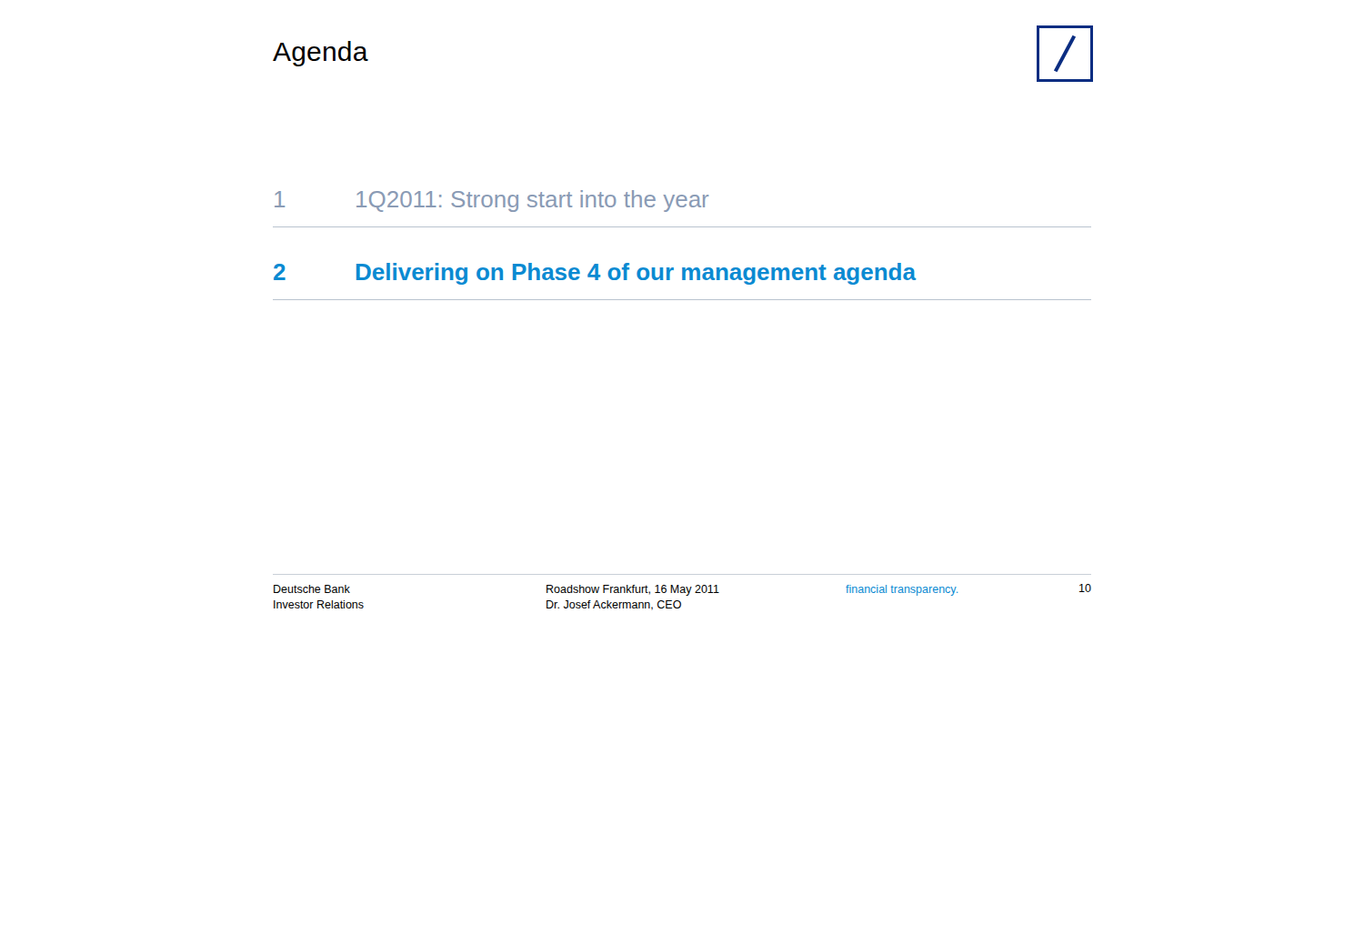Agenda
1
1Q2011: Strong start into the year
2
Delivering on Phase 4 of our management agenda
Deutsche Bank
Investor Relations
Roadshow Frankfurt, 16 May 2011
Dr. Josef Ackermann, CEO
financial transparency.
10